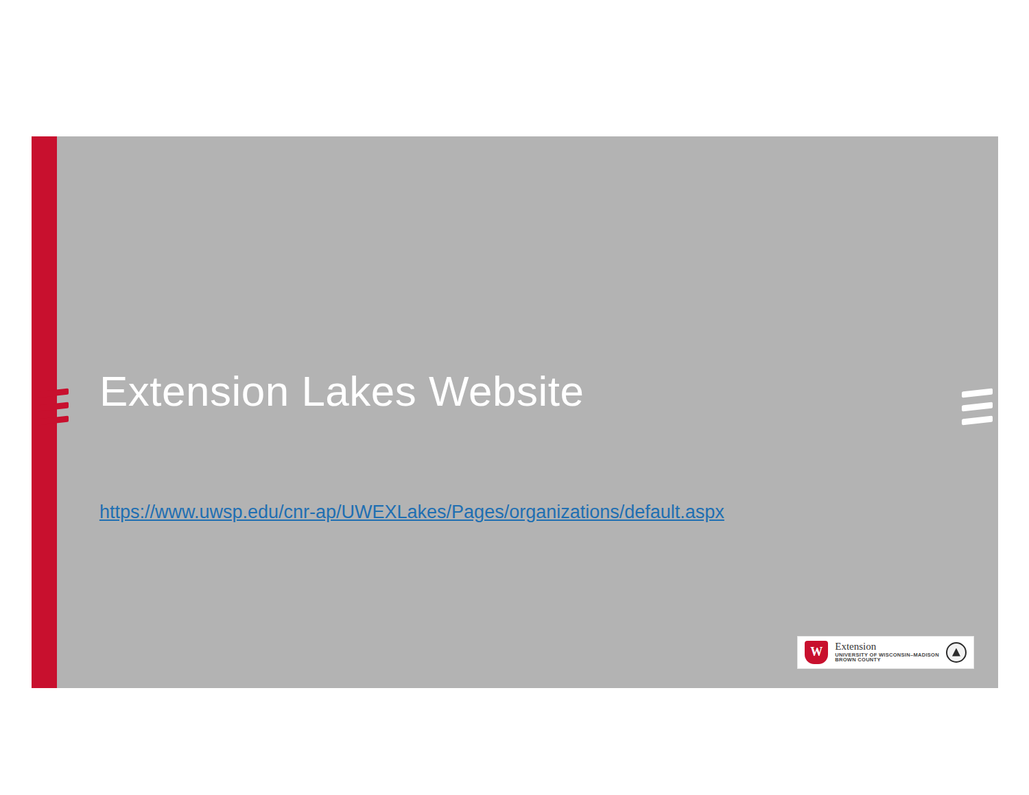Extension Lakes Website
https://www.uwsp.edu/cnr-ap/UWEXLakes/Pages/organizations/default.aspx
Extension
University of Wisconsin–Madison
Brown County